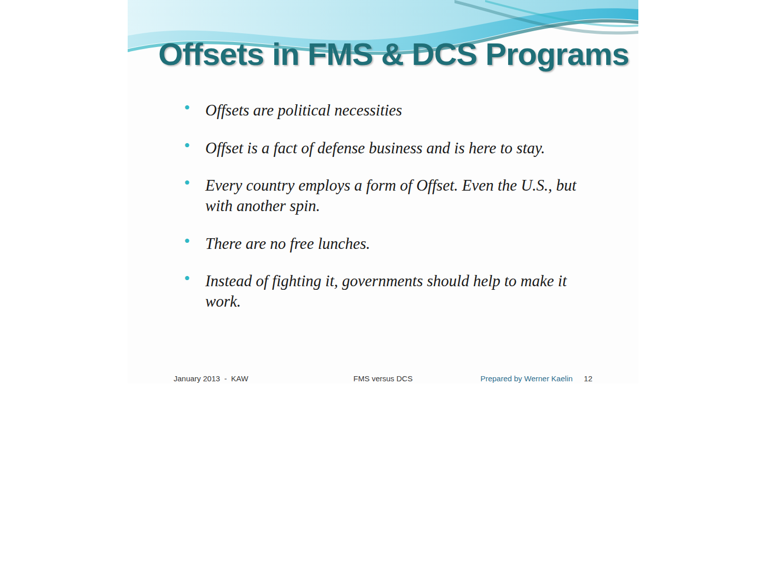Offsets in FMS & DCS Programs
Offsets are political necessities
Offset is a fact of defense business and is here to stay.
Every country employs a form of Offset. Even the U.S., but with another spin.
There are no free lunches.
Instead of fighting it, governments should help to make it work.
January 2013 - KAW FMS versus DCS Prepared by Werner Kaelin12